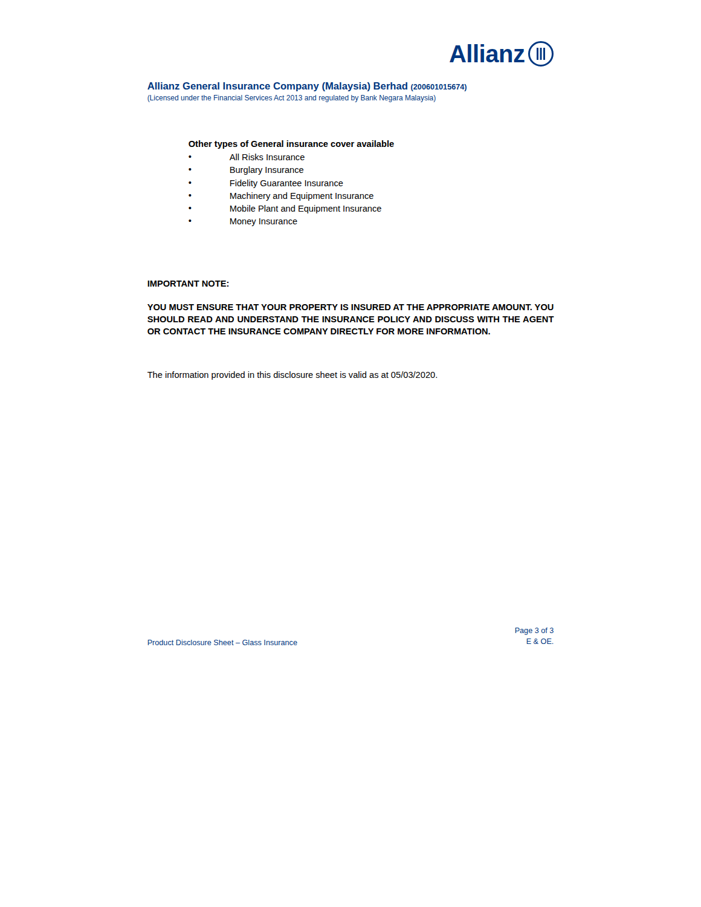Allianz
Allianz General Insurance Company (Malaysia) Berhad (200601015674)
(Licensed under the Financial Services Act 2013 and regulated by Bank Negara Malaysia)
Other types of General insurance cover available
All Risks Insurance
Burglary Insurance
Fidelity Guarantee Insurance
Machinery and Equipment Insurance
Mobile Plant and Equipment Insurance
Money Insurance
IMPORTANT NOTE:
YOU MUST ENSURE THAT YOUR PROPERTY IS INSURED AT THE APPROPRIATE AMOUNT. YOU SHOULD READ AND UNDERSTAND THE INSURANCE POLICY AND DISCUSS WITH THE AGENT OR CONTACT THE INSURANCE COMPANY DIRECTLY FOR MORE INFORMATION.
The information provided in this disclosure sheet is valid as at 05/03/2020.
Product Disclosure Sheet – Glass Insurance
Page 3 of 3
E & OE.